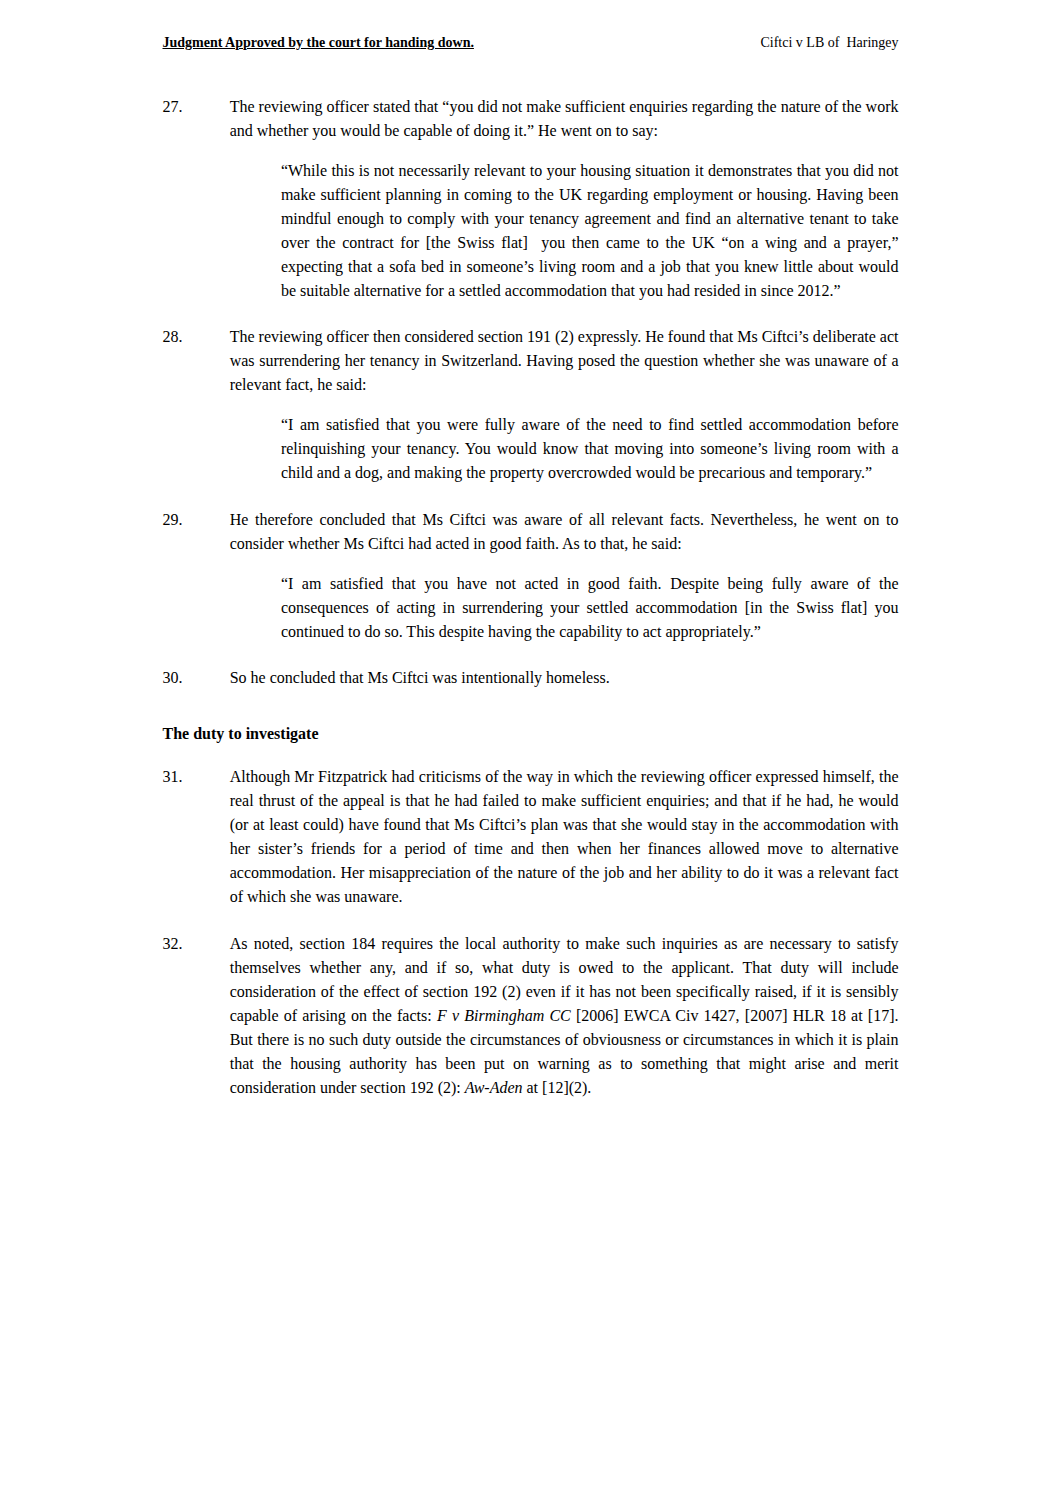Judgment Approved by the court for handing down. Ciftci v LB of Haringey
The reviewing officer stated that “you did not make sufficient enquiries regarding the nature of the work and whether you would be capable of doing it.” He went on to say:
“While this is not necessarily relevant to your housing situation it demonstrates that you did not make sufficient planning in coming to the UK regarding employment or housing. Having been mindful enough to comply with your tenancy agreement and find an alternative tenant to take over the contract for [the Swiss flat] you then came to the UK “on a wing and a prayer,” expecting that a sofa bed in someone’s living room and a job that you knew little about would be suitable alternative for a settled accommodation that you had resided in since 2012.”
The reviewing officer then considered section 191 (2) expressly. He found that Ms Ciftci’s deliberate act was surrendering her tenancy in Switzerland. Having posed the question whether she was unaware of a relevant fact, he said:
“I am satisfied that you were fully aware of the need to find settled accommodation before relinquishing your tenancy. You would know that moving into someone’s living room with a child and a dog, and making the property overcrowded would be precarious and temporary.”
He therefore concluded that Ms Ciftci was aware of all relevant facts. Nevertheless, he went on to consider whether Ms Ciftci had acted in good faith. As to that, he said:
“I am satisfied that you have not acted in good faith. Despite being fully aware of the consequences of acting in surrendering your settled accommodation [in the Swiss flat] you continued to do so. This despite having the capability to act appropriately.”
So he concluded that Ms Ciftci was intentionally homeless.
The duty to investigate
Although Mr Fitzpatrick had criticisms of the way in which the reviewing officer expressed himself, the real thrust of the appeal is that he had failed to make sufficient enquiries; and that if he had, he would (or at least could) have found that Ms Ciftci’s plan was that she would stay in the accommodation with her sister’s friends for a period of time and then when her finances allowed move to alternative accommodation. Her misappreciation of the nature of the job and her ability to do it was a relevant fact of which she was unaware.
As noted, section 184 requires the local authority to make such inquiries as are necessary to satisfy themselves whether any, and if so, what duty is owed to the applicant. That duty will include consideration of the effect of section 192 (2) even if it has not been specifically raised, if it is sensibly capable of arising on the facts: F v Birmingham CC [2006] EWCA Civ 1427, [2007] HLR 18 at [17]. But there is no such duty outside the circumstances of obviousness or circumstances in which it is plain that the housing authority has been put on warning as to something that might arise and merit consideration under section 192 (2): Aw-Aden at [12](2).